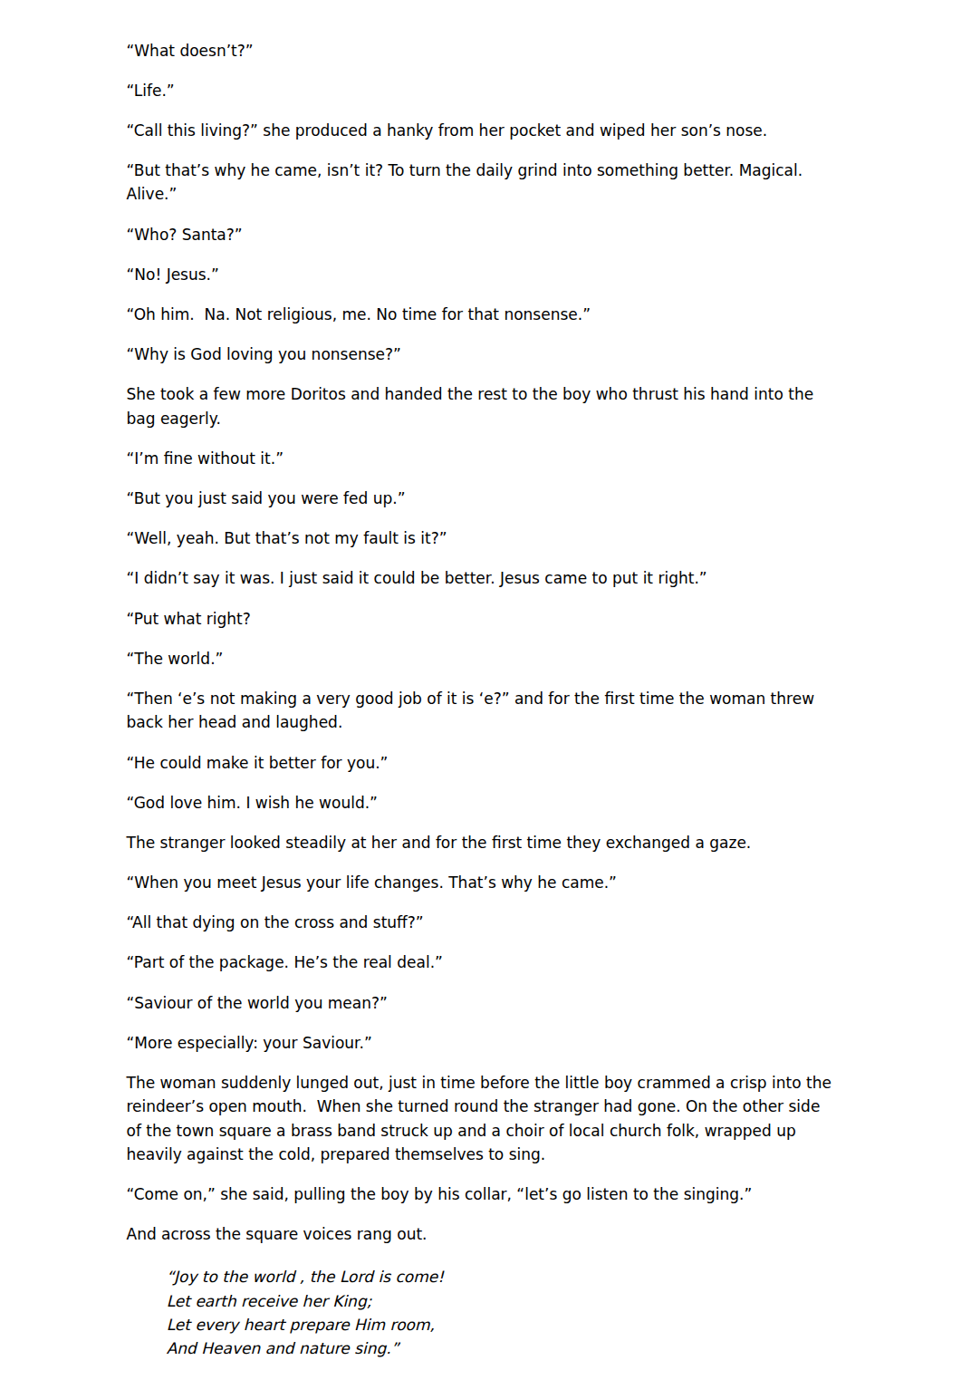“What doesn’t?”
“Life.”
“Call this living?” she produced a hanky from her pocket and wiped her son’s nose.
“But that’s why he came, isn’t it? To turn the daily grind into something better. Magical. Alive.”
“Who? Santa?”
“No! Jesus.”
“Oh him. Na. Not religious, me. No time for that nonsense.”
“Why is God loving you nonsense?”
She took a few more Doritos and handed the rest to the boy who thrust his hand into the bag eagerly.
“I’m fine without it.”
“But you just said you were fed up.”
“Well, yeah. But that’s not my fault is it?”
“I didn’t say it was. I just said it could be better. Jesus came to put it right.”
“Put what right?
“The world.”
“Then ‘e’s not making a very good job of it is ‘e?” and for the first time the woman threw back her head and laughed.
“He could make it better for you.”
“God love him. I wish he would.”
The stranger looked steadily at her and for the first time they exchanged a gaze.
“When you meet Jesus your life changes. That’s why he came.”
“All that dying on the cross and stuff?”
“Part of the package. He’s the real deal.”
“Saviour of the world you mean?”
“More especially: your Saviour.”
The woman suddenly lunged out, just in time before the little boy crammed a crisp into the reindeer’s open mouth. When she turned round the stranger had gone. On the other side of the town square a brass band struck up and a choir of local church folk, wrapped up heavily against the cold, prepared themselves to sing.
“Come on,” she said, pulling the boy by his collar, “let’s go listen to the singing.”
And across the square voices rang out.
“Joy to the world , the Lord is come!
Let earth receive her King;
Let every heart prepare Him room,
And Heaven and nature sing.”